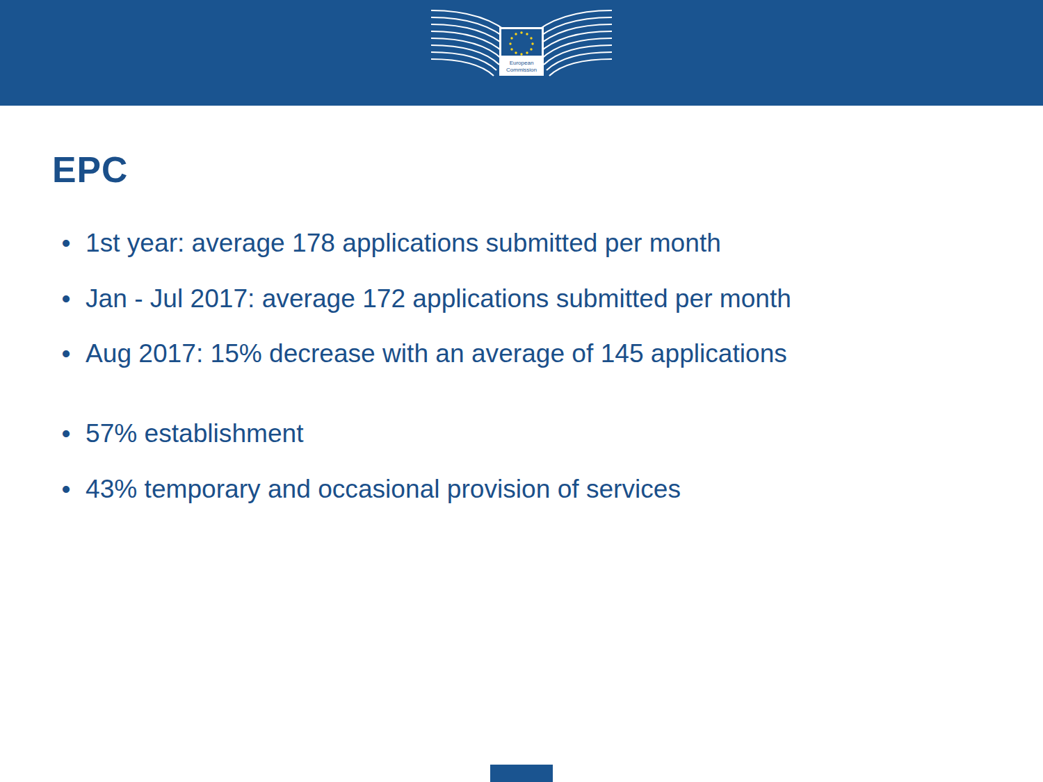European Commission
EPC
1st year: average 178 applications submitted per month
Jan - Jul 2017: average 172 applications submitted per month
Aug 2017: 15% decrease with an average of 145 applications
57% establishment
43% temporary and occasional provision of services